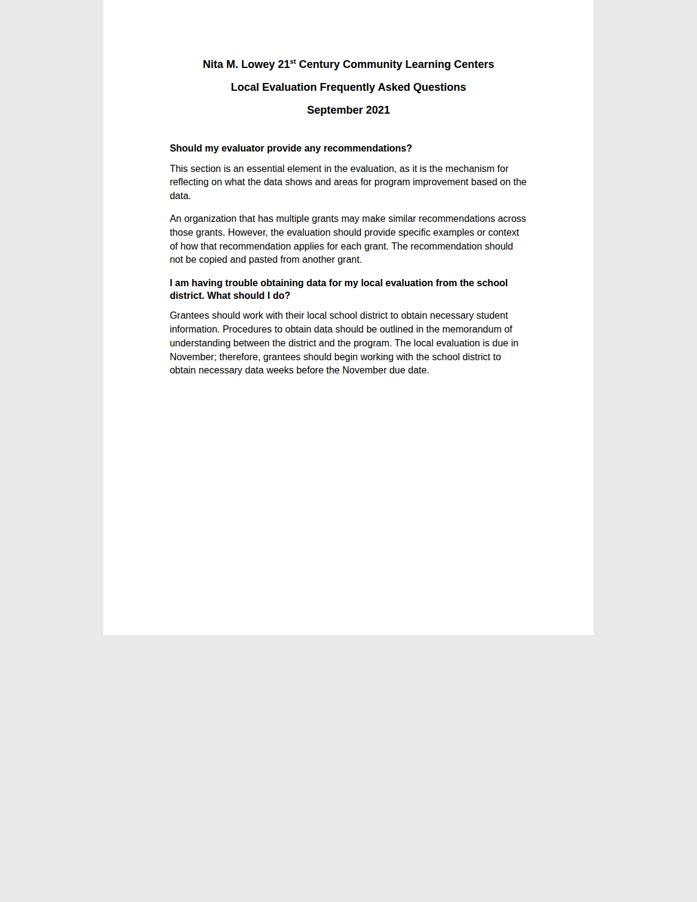Nita M. Lowey 21st Century Community Learning Centers
Local Evaluation Frequently Asked Questions
September 2021
Should my evaluator provide any recommendations?
This section is an essential element in the evaluation, as it is the mechanism for reflecting on what the data shows and areas for program improvement based on the data.
An organization that has multiple grants may make similar recommendations across those grants. However, the evaluation should provide specific examples or context of how that recommendation applies for each grant. The recommendation should not be copied and pasted from another grant.
I am having trouble obtaining data for my local evaluation from the school district. What should I do?
Grantees should work with their local school district to obtain necessary student information. Procedures to obtain data should be outlined in the memorandum of understanding between the district and the program. The local evaluation is due in November; therefore, grantees should begin working with the school district to obtain necessary data weeks before the November due date.